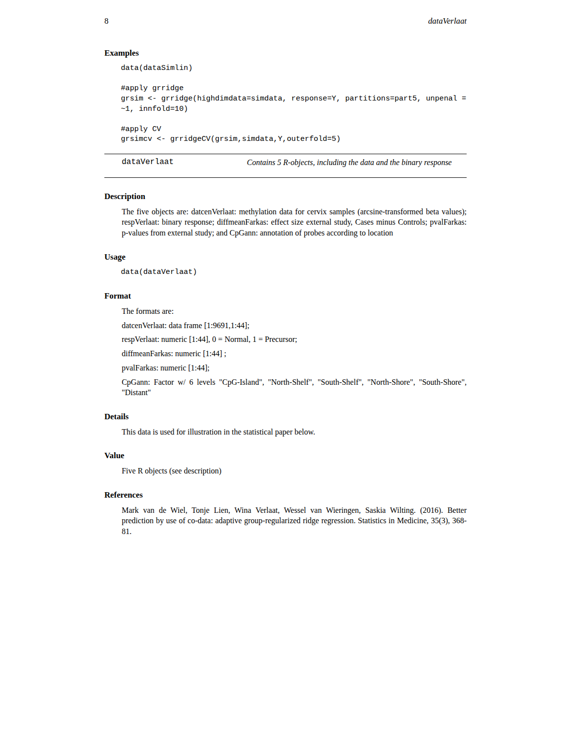8 dataVerlaat
Examples
data(dataSimlin)

#apply grridge
grsim <- grridge(highdimdata=simdata, response=Y, partitions=part5, unpenal = ~1, innfold=10)

#apply CV
grsimcv <- grridgeCV(grsim,simdata,Y,outerfold=5)
dataVerlaat Contains 5 R-objects, including the data and the binary response
Description
The five objects are: datcenVerlaat: methylation data for cervix samples (arcsine-transformed beta values); respVerlaat: binary response; diffmeanFarkas: effect size external study, Cases minus Controls; pvalFarkas: p-values from external study; and CpGann: annotation of probes according to location
Usage
data(dataVerlaat)
Format
The formats are:
datcenVerlaat: data frame [1:9691,1:44];
respVerlaat: numeric [1:44], 0 = Normal, 1 = Precursor;
diffmeanFarkas: numeric [1:44] ;
pvalFarkas: numeric [1:44];
CpGann: Factor w/ 6 levels "CpG-Island", "North-Shelf", "South-Shelf", "North-Shore", "South-Shore", "Distant"
Details
This data is used for illustration in the statistical paper below.
Value
Five R objects (see description)
References
Mark van de Wiel, Tonje Lien, Wina Verlaat, Wessel van Wieringen, Saskia Wilting. (2016). Better prediction by use of co-data: adaptive group-regularized ridge regression. Statistics in Medicine, 35(3), 368-81.